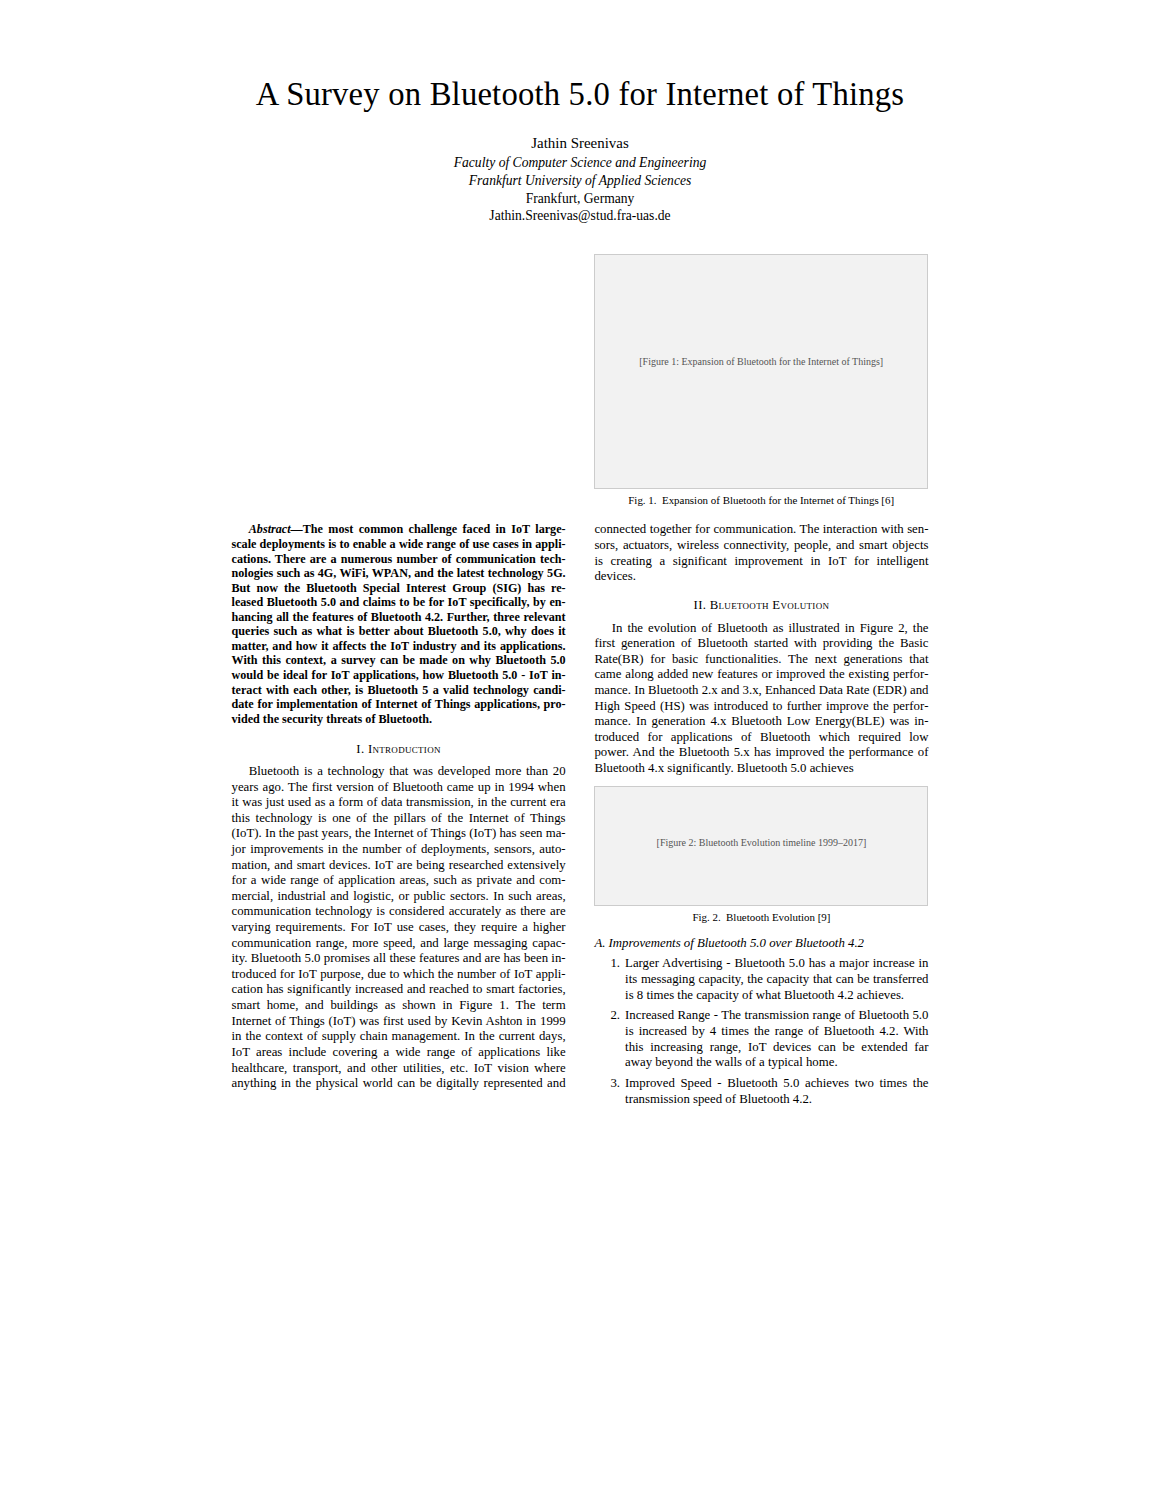A Survey on Bluetooth 5.0 for Internet of Things
Jathin Sreenivas
Faculty of Computer Science and Engineering
Frankfurt University of Applied Sciences
Frankfurt, Germany
Jathin.Sreenivas@stud.fra-uas.de
[Figure 1: Expansion of Bluetooth for the Internet of Things]
Fig. 1. Expansion of Bluetooth for the Internet of Things [6]
Abstract—The most common challenge faced in IoT large-scale deployments is to enable a wide range of use cases in applications. There are a numerous number of communication technologies such as 4G, WiFi, WPAN, and the latest technology 5G. But now the Bluetooth Special Interest Group (SIG) has released Bluetooth 5.0 and claims to be for IoT specifically, by enhancing all the features of Bluetooth 4.2. Further, three relevant queries such as what is better about Bluetooth 5.0, why does it matter, and how it affects the IoT industry and its applications. With this context, a survey can be made on why Bluetooth 5.0 would be ideal for IoT applications, how Bluetooth 5.0 - IoT interact with each other, is Bluetooth 5 a valid technology candidate for implementation of Internet of Things applications, provided the security threats of Bluetooth.
I. Introduction
Bluetooth is a technology that was developed more than 20 years ago. The first version of Bluetooth came up in 1994 when it was just used as a form of data transmission, in the current era this technology is one of the pillars of the Internet of Things (IoT). In the past years, the Internet of Things (IoT) has seen major improvements in the number of deployments, sensors, automation, and smart devices. IoT are being researched extensively for a wide range of application areas, such as private and commercial, industrial and logistic, or public sectors. In such areas, communication technology is considered accurately as there are varying requirements. For IoT use cases, they require a higher communication range, more speed, and large messaging capacity. Bluetooth 5.0 promises all these features and are has been introduced for IoT purpose, due to which the number of IoT application has significantly increased and reached to smart factories, smart home, and buildings as shown in Figure 1. The term Internet of Things (IoT) was first used by Kevin Ashton in 1999 in the context of supply chain management. In the current days, IoT areas include covering a wide range of applications like healthcare, transport, and other utilities, etc. IoT vision where anything in the physical world can be digitally represented and connected together for communication. The interaction with sensors, actuators, wireless connectivity, people, and smart objects is creating a significant improvement in IoT for intelligent devices.
II. Bluetooth Evolution
In the evolution of Bluetooth as illustrated in Figure 2, the first generation of Bluetooth started with providing the Basic Rate(BR) for basic functionalities. The next generations that came along added new features or improved the existing performance. In Bluetooth 2.x and 3.x, Enhanced Data Rate (EDR) and High Speed (HS) was introduced to further improve the performance. In generation 4.x Bluetooth Low Energy(BLE) was introduced for applications of Bluetooth which required low power. And the Bluetooth 5.x has improved the performance of Bluetooth 4.x significantly. Bluetooth 5.0 achieves
[Figure 2: Bluetooth Evolution timeline 1999–2017]
Fig. 2. Bluetooth Evolution [9]
A. Improvements of Bluetooth 5.0 over Bluetooth 4.2
Larger Advertising - Bluetooth 5.0 has a major increase in its messaging capacity, the capacity that can be transferred is 8 times the capacity of what Bluetooth 4.2 achieves.
Increased Range - The transmission range of Bluetooth 5.0 is increased by 4 times the range of Bluetooth 4.2. With this increasing range, IoT devices can be extended far away beyond the walls of a typical home.
Improved Speed - Bluetooth 5.0 achieves two times the transmission speed of Bluetooth 4.2.